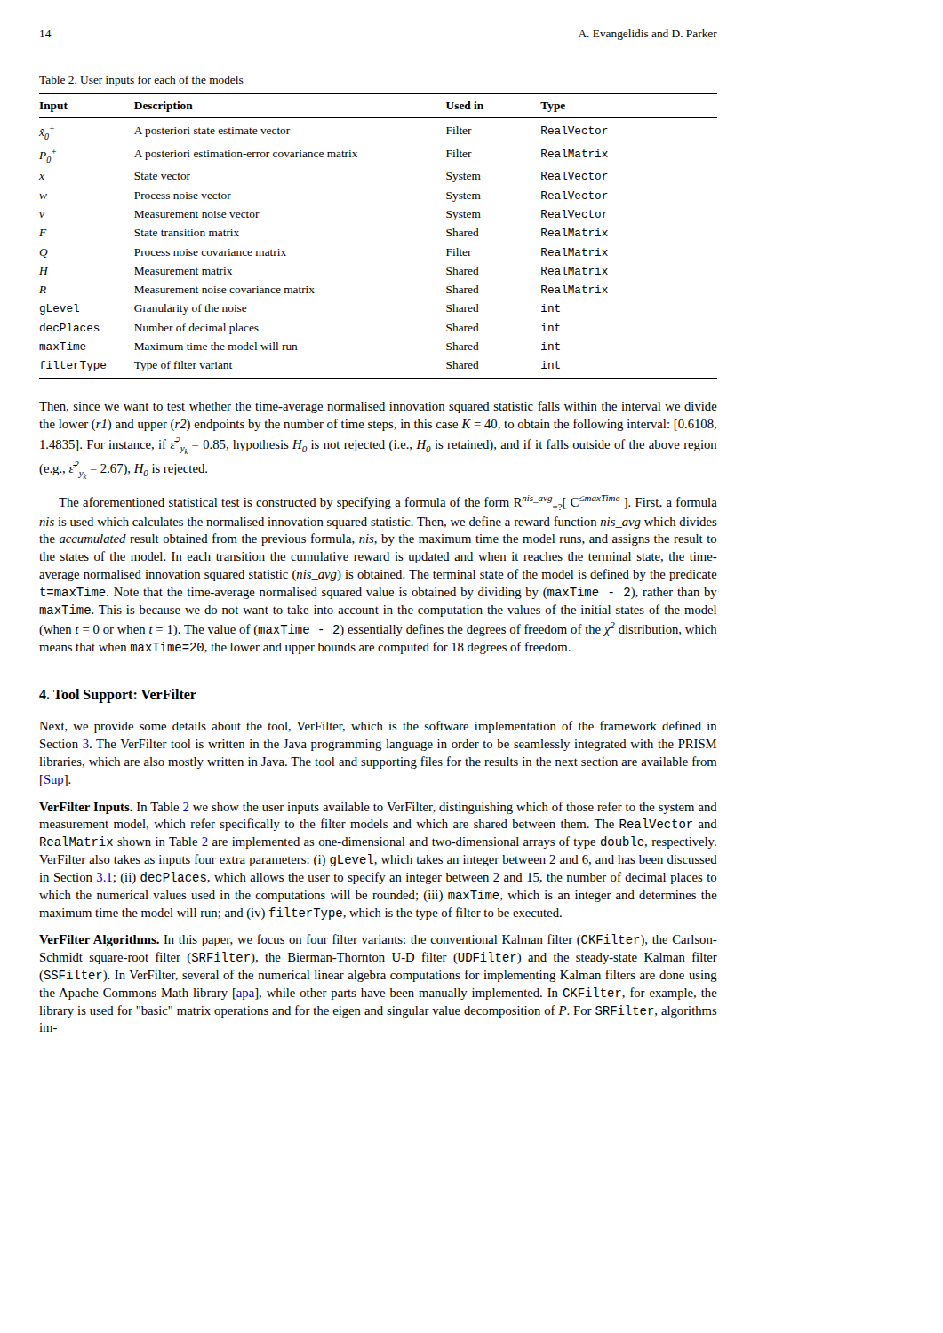14 A. Evangelidis and D. Parker
Table 2. User inputs for each of the models
| Input | Description | Used in | Type |
| --- | --- | --- | --- |
| x̂ 0 + | A posteriori state estimate vector | Filter | RealVector |
| P 0 + | A posteriori estimation-error covariance matrix | Filter | RealMatrix |
| x | State vector | System | RealVector |
| w | Process noise vector | System | RealVector |
| v | Measurement noise vector | System | RealVector |
| F | State transition matrix | Shared | RealMatrix |
| Q | Process noise covariance matrix | Filter | RealMatrix |
| H | Measurement matrix | Shared | RealMatrix |
| R | Measurement noise covariance matrix | Shared | RealMatrix |
| gLevel | Granularity of the noise | Shared | int |
| decPlaces | Number of decimal places | Shared | int |
| maxTime | Maximum time the model will run | Shared | int |
| filterType | Type of filter variant | Shared | int |
Then, since we want to test whether the time-average normalised innovation squared statistic falls within the interval we divide the lower (r1) and upper (r2) endpoints by the number of time steps, in this case K = 40, to obtain the following interval: [0.6108, 1.4835]. For instance, if ε̄2yk = 0.85, hypothesis H0 is not rejected (i.e., H0 is retained), and if it falls outside of the above region (e.g., ε̄2yk = 2.67), H0 is rejected.
The aforementioned statistical test is constructed by specifying a formula of the form Rnis_avg=?[ C≤maxTime ]. First, a formula nis is used which calculates the normalised innovation squared statistic. Then, we define a reward function nis_avg which divides the accumulated result obtained from the previous formula, nis, by the maximum time the model runs, and assigns the result to the states of the model. In each transition the cumulative reward is updated and when it reaches the terminal state, the time-average normalised innovation squared statistic (nis_avg) is obtained. The terminal state of the model is defined by the predicate t=maxTime. Note that the time-average normalised squared value is obtained by dividing by (maxTime - 2), rather than by maxTime. This is because we do not want to take into account in the computation the values of the initial states of the model (when t = 0 or when t = 1). The value of (maxTime - 2) essentially defines the degrees of freedom of the χ2 distribution, which means that when maxTime=20, the lower and upper bounds are computed for 18 degrees of freedom.
4. Tool Support: VerFilter
Next, we provide some details about the tool, VerFilter, which is the software implementation of the framework defined in Section 3. The VerFilter tool is written in the Java programming language in order to be seamlessly integrated with the PRISM libraries, which are also mostly written in Java. The tool and supporting files for the results in the next section are available from [Sup].
VerFilter Inputs. In Table 2 we show the user inputs available to VerFilter, distinguishing which of those refer to the system and measurement model, which refer specifically to the filter models and which are shared between them. The RealVector and RealMatrix shown in Table 2 are implemented as one-dimensional and two-dimensional arrays of type double, respectively. VerFilter also takes as inputs four extra parameters: (i) gLevel, which takes an integer between 2 and 6, and has been discussed in Section 3.1; (ii) decPlaces, which allows the user to specify an integer between 2 and 15, the number of decimal places to which the numerical values used in the computations will be rounded; (iii) maxTime, which is an integer and determines the maximum time the model will run; and (iv) filterType, which is the type of filter to be executed.
VerFilter Algorithms. In this paper, we focus on four filter variants: the conventional Kalman filter (CKFilter), the Carlson-Schmidt square-root filter (SRFilter), the Bierman-Thornton U-D filter (UDFilter) and the steady-state Kalman filter (SSFilter). In VerFilter, several of the numerical linear algebra computations for implementing Kalman filters are done using the Apache Commons Math library [apa], while other parts have been manually implemented. In CKFilter, for example, the library is used for "basic" matrix operations and for the eigen and singular value decomposition of P. For SRFilter, algorithms im-